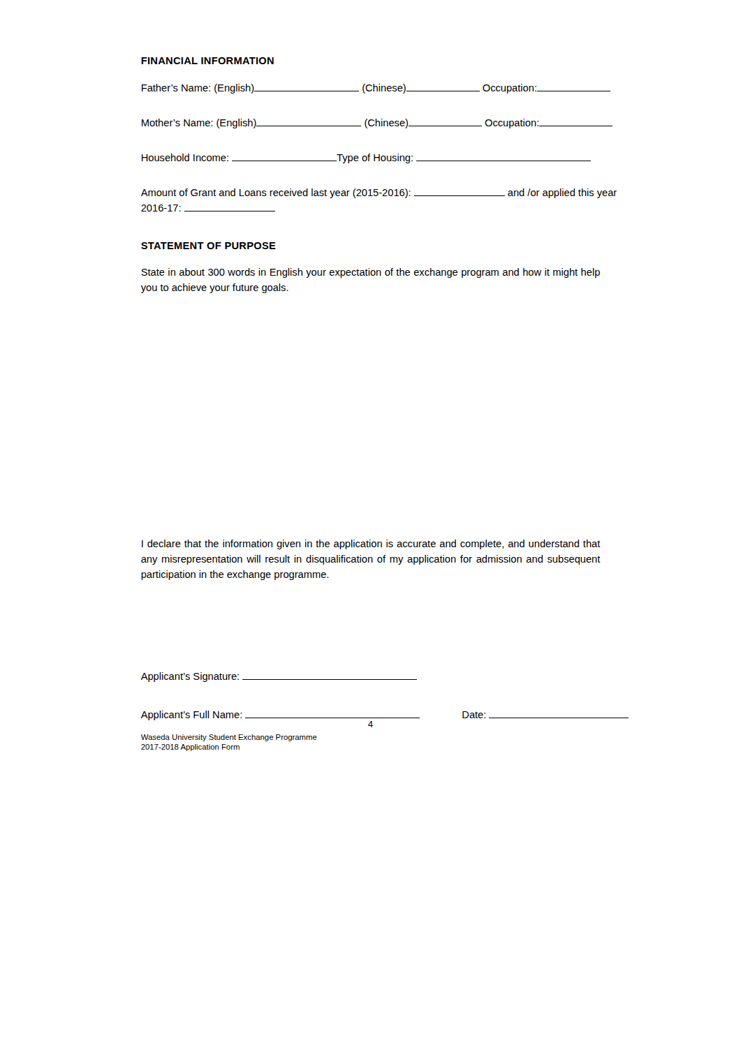FINANCIAL INFORMATION
Father’s Name: (English) (Chinese) Occupation:
Mother’s Name: (English) (Chinese) Occupation:
Household Income: Type of Housing:
Amount of Grant and Loans received last year (2015-2016): and /or applied this year
2016-17:
STATEMENT OF PURPOSE
State in about 300 words in English your expectation of the exchange program and how it might help you to achieve your future goals.
I declare that the information given in the application is accurate and complete, and understand that any misrepresentation will result in disqualification of my application for admission and subsequent participation in the exchange programme.
Applicant’s Signature:
Applicant’s Full Name: Date:
4
Waseda University Student Exchange Programme
2017-2018 Application Form